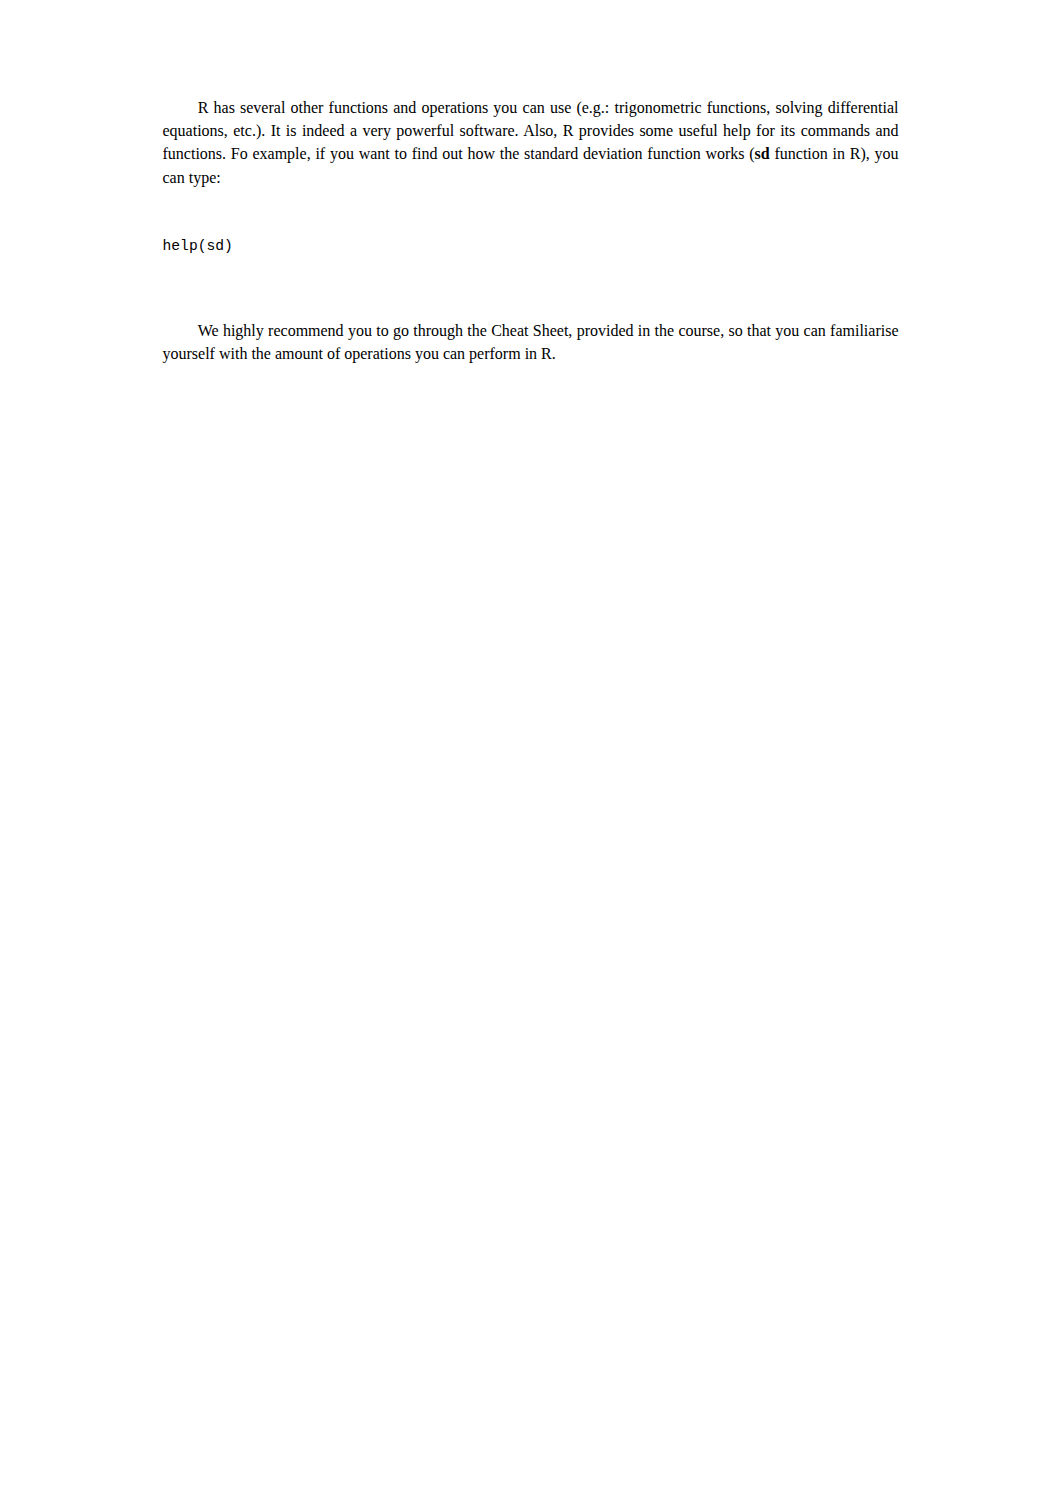R has several other functions and operations you can use (e.g.: trigonometric functions, solving differential equations, etc.). It is indeed a very powerful software. Also, R provides some useful help for its commands and functions. Fo example, if you want to find out how the standard deviation function works (sd function in R), you can type:
help(sd)
We highly recommend you to go through the Cheat Sheet, provided in the course, so that you can familiarise yourself with the amount of operations you can perform in R.